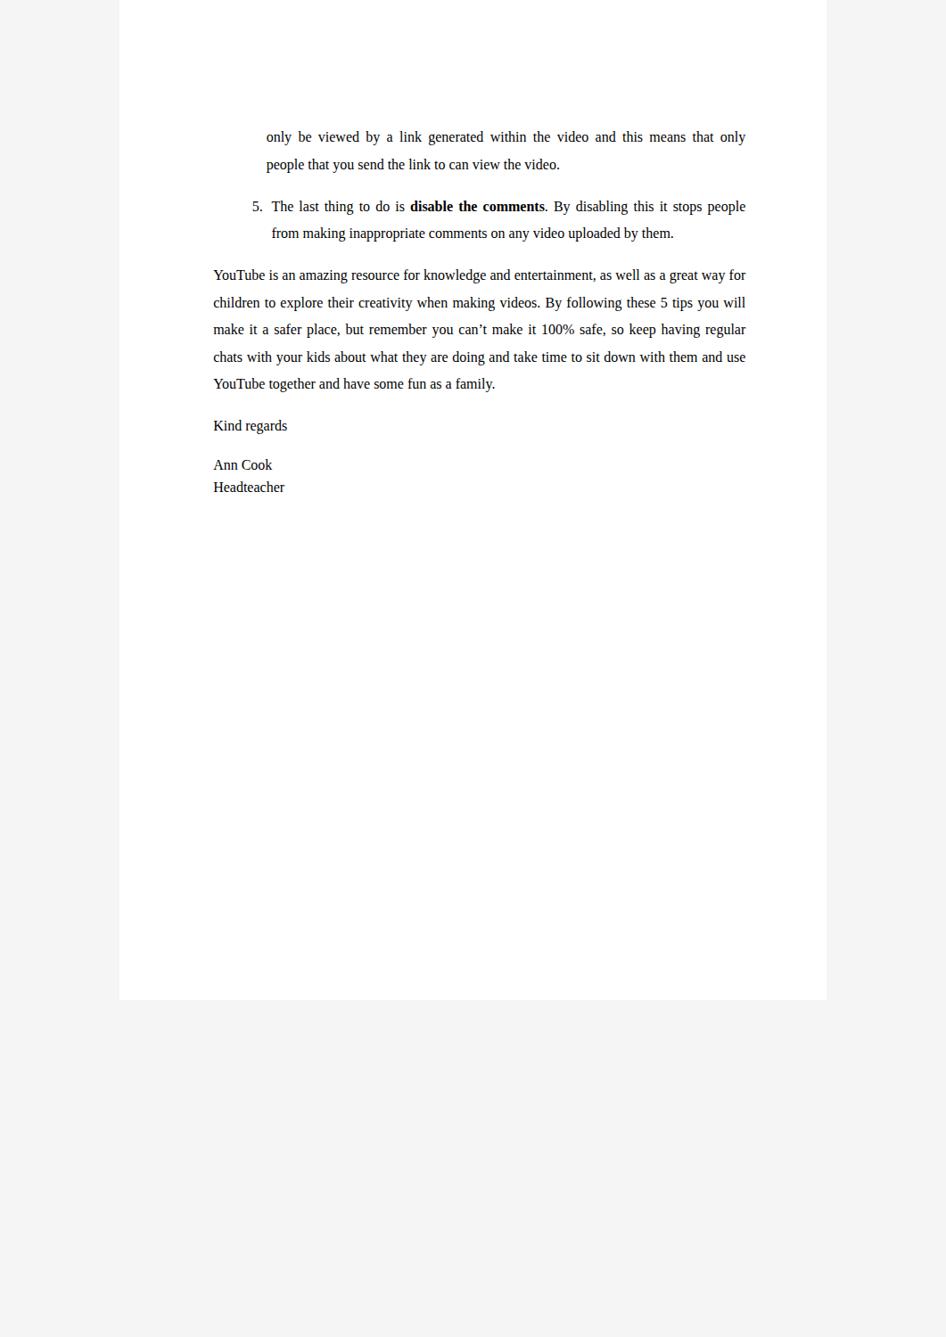only be viewed by a link generated within the video and this means that only people that you send the link to can view the video.
The last thing to do is disable the comments. By disabling this it stops people from making inappropriate comments on any video uploaded by them.
YouTube is an amazing resource for knowledge and entertainment, as well as a great way for children to explore their creativity when making videos. By following these 5 tips you will make it a safer place, but remember you can’t make it 100% safe, so keep having regular chats with your kids about what they are doing and take time to sit down with them and use YouTube together and have some fun as a family.
Kind regards
Ann Cook
Headteacher